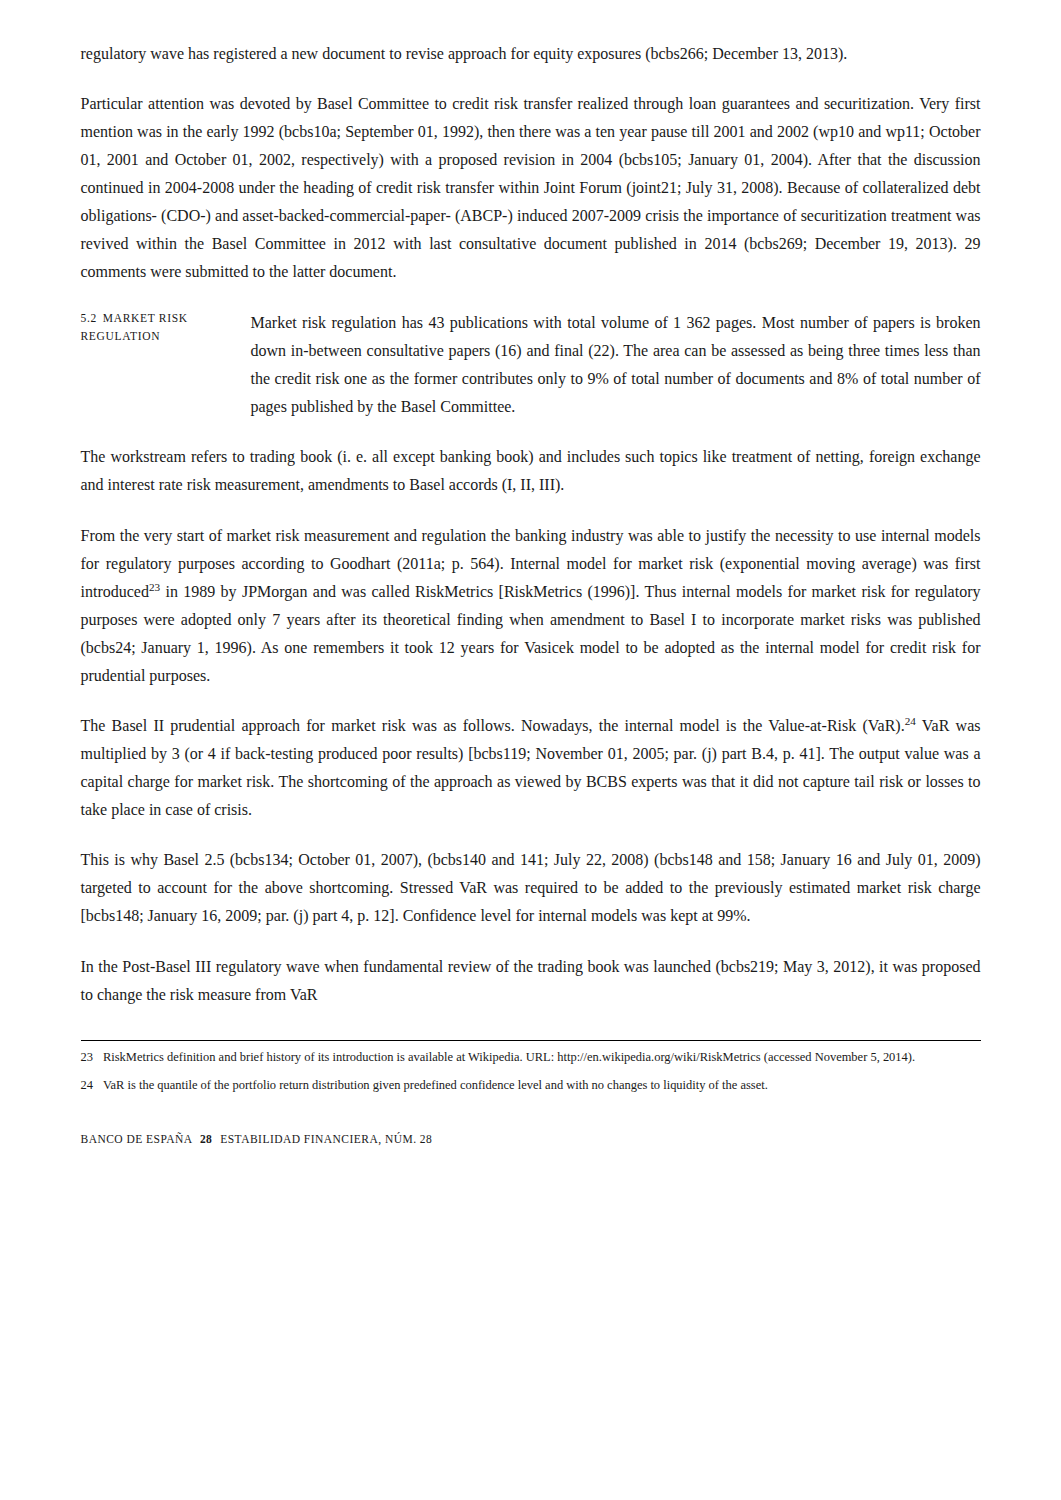regulatory wave has registered a new document to revise approach for equity exposures (bcbs266; December 13, 2013).
Particular attention was devoted by Basel Committee to credit risk transfer realized through loan guarantees and securitization. Very first mention was in the early 1992 (bcbs10a; September 01, 1992), then there was a ten year pause till 2001 and 2002 (wp10 and wp11; October 01, 2001 and October 01, 2002, respectively) with a proposed revision in 2004 (bcbs105; January 01, 2004). After that the discussion continued in 2004-2008 under the heading of credit risk transfer within Joint Forum (joint21; July 31, 2008). Because of collateralized debt obligations- (CDO-) and asset-backed-commercial-paper- (ABCP-) induced 2007-2009 crisis the importance of securitization treatment was revived within the Basel Committee in 2012 with last consultative document published in 2014 (bcbs269; December 19, 2013). 29 comments were submitted to the latter document.
5.2 Market risk regulation
Market risk regulation has 43 publications with total volume of 1 362 pages. Most number of papers is broken down in-between consultative papers (16) and final (22). The area can be assessed as being three times less than the credit risk one as the former contributes only to 9% of total number of documents and 8% of total number of pages published by the Basel Committee.
The workstream refers to trading book (i. e. all except banking book) and includes such topics like treatment of netting, foreign exchange and interest rate risk measurement, amendments to Basel accords (I, II, III).
From the very start of market risk measurement and regulation the banking industry was able to justify the necessity to use internal models for regulatory purposes according to Goodhart (2011a; p. 564). Internal model for market risk (exponential moving average) was first introduced23 in 1989 by JPMorgan and was called RiskMetrics [RiskMetrics (1996)]. Thus internal models for market risk for regulatory purposes were adopted only 7 years after its theoretical finding when amendment to Basel I to incorporate market risks was published (bcbs24; January 1, 1996). As one remembers it took 12 years for Vasicek model to be adopted as the internal model for credit risk for prudential purposes.
The Basel II prudential approach for market risk was as follows. Nowadays, the internal model is the Value-at-Risk (VaR).24 VaR was multiplied by 3 (or 4 if back-testing produced poor results) [bcbs119; November 01, 2005; par. (j) part B.4, p. 41]. The output value was a capital charge for market risk. The shortcoming of the approach as viewed by BCBS experts was that it did not capture tail risk or losses to take place in case of crisis.
This is why Basel 2.5 (bcbs134; October 01, 2007), (bcbs140 and 141; July 22, 2008) (bcbs148 and 158; January 16 and July 01, 2009) targeted to account for the above shortcoming. Stressed VaR was required to be added to the previously estimated market risk charge [bcbs148; January 16, 2009; par. (j) part 4, p. 12]. Confidence level for internal models was kept at 99%.
In the Post-Basel III regulatory wave when fundamental review of the trading book was launched (bcbs219; May 3, 2012), it was proposed to change the risk measure from VaR
23 RiskMetrics definition and brief history of its introduction is available at Wikipedia. URL: http://en.wikipedia.org/wiki/RiskMetrics (accessed November 5, 2014).
24 VaR is the quantile of the portfolio return distribution given predefined confidence level and with no changes to liquidity of the asset.
Banco de España 28 Estabilidad Financiera, núm. 28